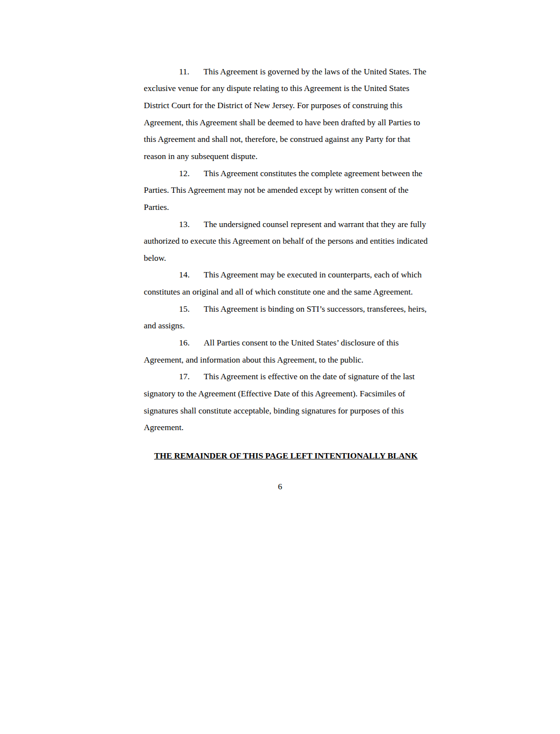11. This Agreement is governed by the laws of the United States. The exclusive venue for any dispute relating to this Agreement is the United States District Court for the District of New Jersey. For purposes of construing this Agreement, this Agreement shall be deemed to have been drafted by all Parties to this Agreement and shall not, therefore, be construed against any Party for that reason in any subsequent dispute.
12. This Agreement constitutes the complete agreement between the Parties. This Agreement may not be amended except by written consent of the Parties.
13. The undersigned counsel represent and warrant that they are fully authorized to execute this Agreement on behalf of the persons and entities indicated below.
14. This Agreement may be executed in counterparts, each of which constitutes an original and all of which constitute one and the same Agreement.
15. This Agreement is binding on STI’s successors, transferees, heirs, and assigns.
16. All Parties consent to the United States’ disclosure of this Agreement, and information about this Agreement, to the public.
17. This Agreement is effective on the date of signature of the last signatory to the Agreement (Effective Date of this Agreement). Facsimiles of signatures shall constitute acceptable, binding signatures for purposes of this Agreement.
THE REMAINDER OF THIS PAGE LEFT INTENTIONALLY BLANK
6